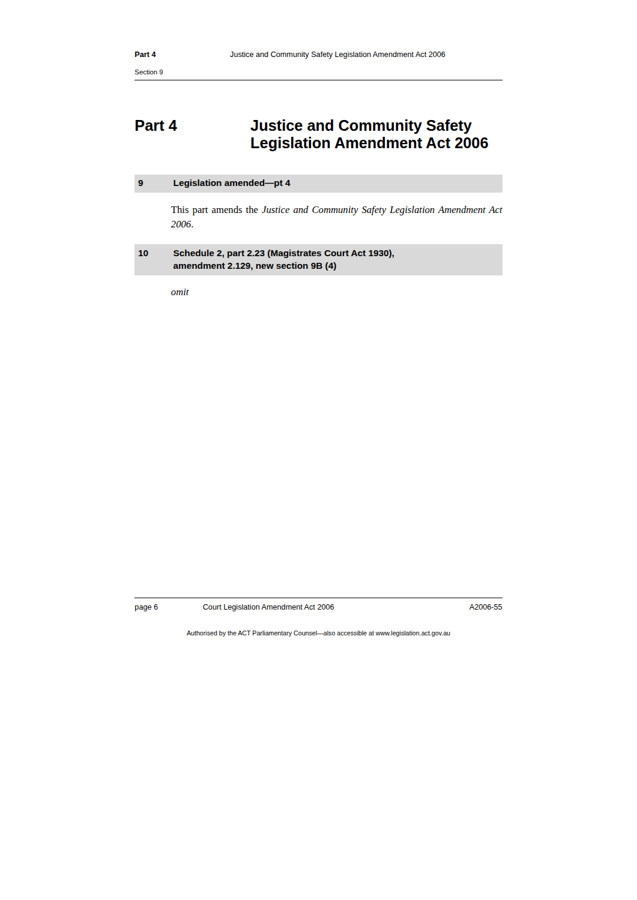Part 4
Justice and Community Safety Legislation Amendment Act 2006
Section 9
Part 4
Justice and Community Safety
Legislation Amendment Act 2006
9
Legislation amended—pt 4
This part amends the Justice and Community Safety Legislation Amendment Act 2006.
10
Schedule 2, part 2.23 (Magistrates Court Act 1930),
amendment 2.129, new section 9B (4)
omit
page 6
Court Legislation Amendment Act 2006
A2006-55
Authorised by the ACT Parliamentary Counsel—also accessible at www.legislation.act.gov.au